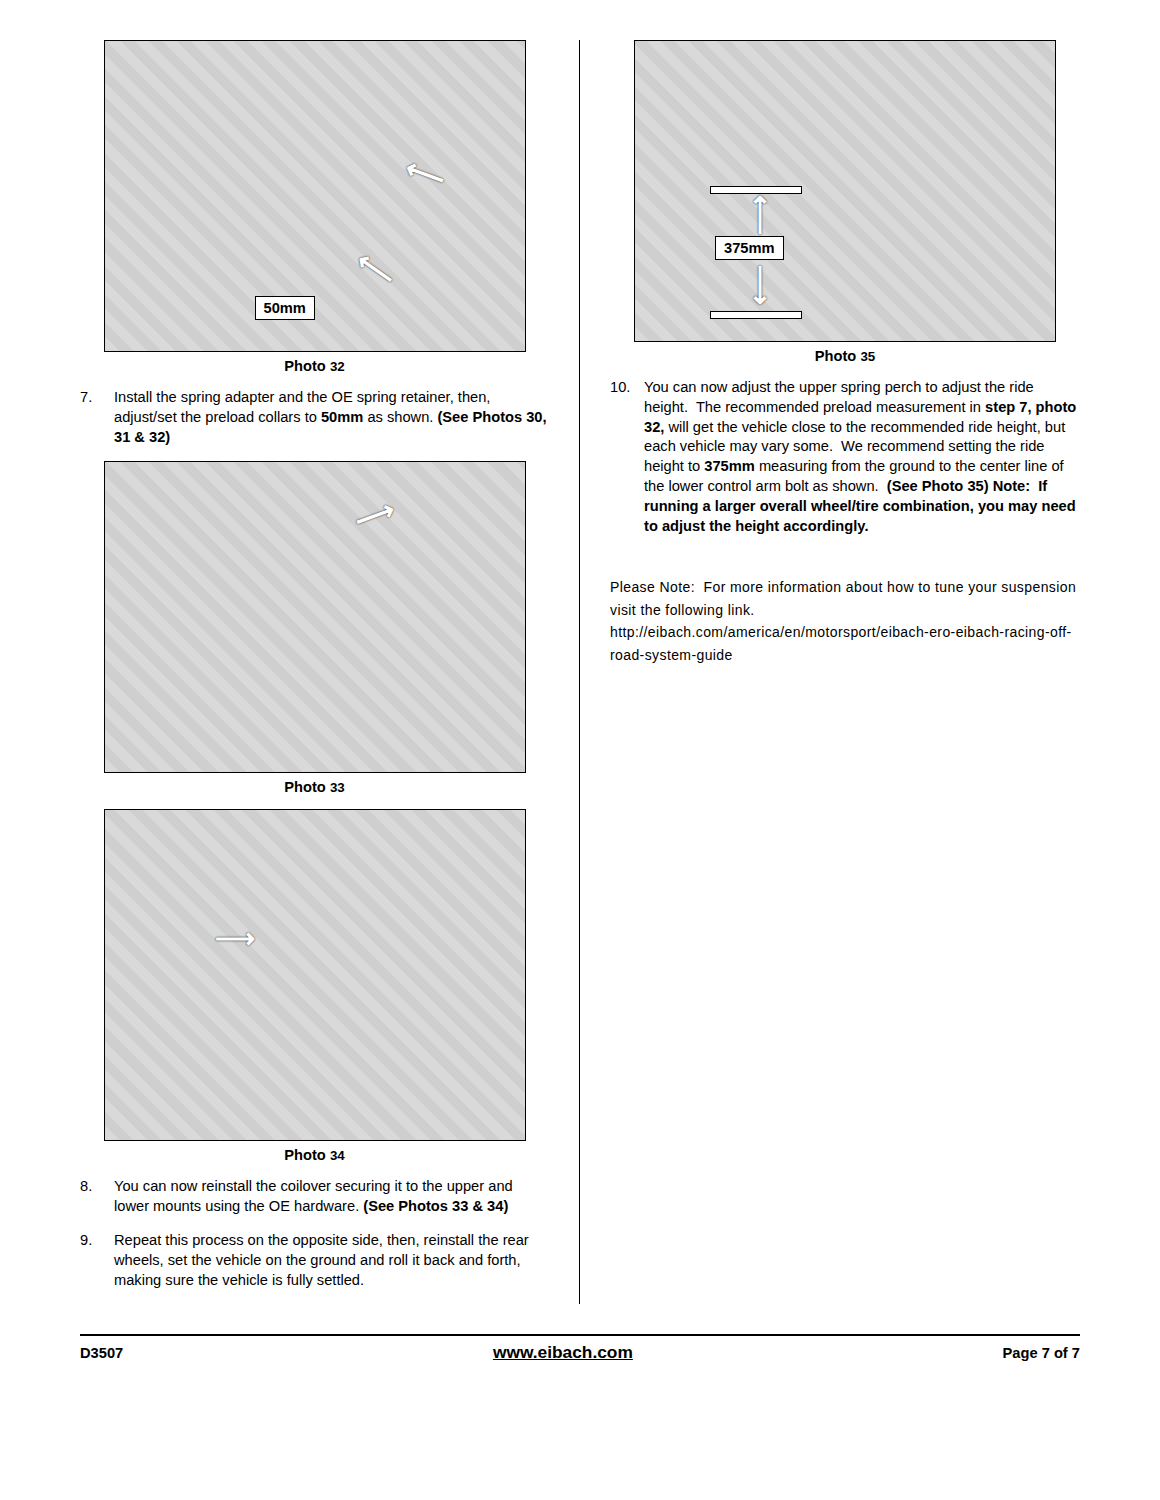⟶
⟶
50mm
Photo 32
7. Install the spring adapter and the OE spring retainer, then, adjust/set the preload collars to 50mm as shown. (See Photos 30, 31 & 32)
⟶
Photo 33
⟶
Photo 34
8. You can now reinstall the coilover securing it to the upper and lower mounts using the OE hardware. (See Photos 33 & 34)
9. Repeat this process on the opposite side, then, reinstall the rear wheels, set the vehicle on the ground and roll it back and forth, making sure the vehicle is fully settled.
⟶
⟶
375mm
Photo 35
10. You can now adjust the upper spring perch to adjust the ride height. The recommended preload measurement in step 7, photo 32, will get the vehicle close to the recommended ride height, but each vehicle may vary some. We recommend setting the ride height to 375mm measuring from the ground to the center line of the lower control arm bolt as shown. (See Photo 35) Note: If running a larger overall wheel/tire combination, you may need to adjust the height accordingly.
Please Note: For more information about how to tune your suspension visit the following link.
http://eibach.com/america/en/motorsport/eibach-ero-eibach-racing-off-road-system-guide
D3507 www.eibach.com Page 7 of 7